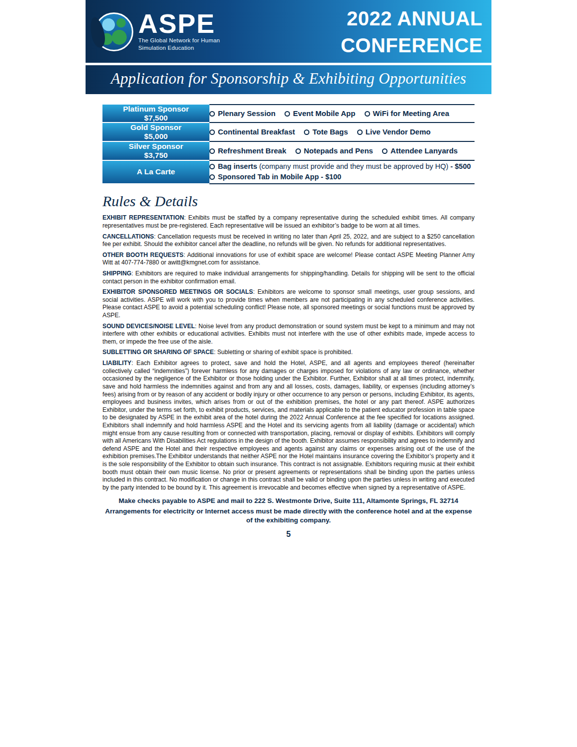ASPE
The Global Network for Human Simulation Education
2022 Annual Conference
Application for Sponsorship & Exhibiting Opportunities
| Platinum Sponsor $7,500 | Plenary Session Event Mobile App WiFi for Meeting Area |
| Gold Sponsor $5,000 | Continental Breakfast Tote Bags Live Vendor Demo |
| Silver Sponsor $3,750 | Refreshment Break Notepads and Pens Attendee Lanyards |
| A La Carte | Bag inserts (company must provide and they must be approved by HQ) - $500 Sponsored Tab in Mobile App - $100 |
Rules & Details
EXHIBIT REPRESENTATION: Exhibits must be staffed by a company representative during the scheduled exhibit times. All company representatives must be pre-registered. Each representative will be issued an exhibitor’s badge to be worn at all times.
CANCELLATIONS: Cancellation requests must be received in writing no later than April 25, 2022, and are subject to a $250 cancellation fee per exhibit. Should the exhibitor cancel after the deadline, no refunds will be given. No refunds for additional representatives.
OTHER BOOTH REQUESTS: Additional innovations for use of exhibit space are welcome! Please contact ASPE Meeting Planner Amy Witt at 407-774-7880 or awitt@kmgnet.com for assistance.
SHIPPING: Exhibitors are required to make individual arrangements for shipping/handling. Details for shipping will be sent to the official contact person in the exhibitor confirmation email.
EXHIBITOR SPONSORED MEETINGS OR SOCIALS: Exhibitors are welcome to sponsor small meetings, user group sessions, and social activities. ASPE will work with you to provide times when members are not participating in any scheduled conference activities. Please contact ASPE to avoid a potential scheduling conflict! Please note, all sponsored meetings or social functions must be approved by ASPE.
SOUND DEVICES/NOISE LEVEL: Noise level from any product demonstration or sound system must be kept to a minimum and may not interfere with other exhibits or educational activities. Exhibits must not interfere with the use of other exhibits made, impede access to them, or impede the free use of the aisle.
SUBLETTING OR SHARING OF SPACE: Subletting or sharing of exhibit space is prohibited.
LIABILITY: Each Exhibitor agrees to protect, save and hold the Hotel, ASPE, and all agents and employees thereof (hereinafter collectively called “indemnities”) forever harmless for any damages or charges imposed for violations of any law or ordinance, whether occasioned by the negligence of the Exhibitor or those holding under the Exhibitor. Further, Exhibitor shall at all times protect, indemnify, save and hold harmless the indemnities against and from any and all losses, costs, damages, liability, or expenses (including attorney’s fees) arising from or by reason of any accident or bodily injury or other occurrence to any person or persons, including Exhibitor, its agents, employees and business invites, which arises from or out of the exhibition premises, the hotel or any part thereof. ASPE authorizes Exhibitor, under the terms set forth, to exhibit products, services, and materials applicable to the patient educator profession in table space to be designated by ASPE in the exhibit area of the hotel during the 2022 Annual Conference at the fee specified for locations assigned. Exhibitors shall indemnify and hold harmless ASPE and the Hotel and its servicing agents from all liability (damage or accidental) which might ensue from any cause resulting from or connected with transportation, placing, removal or display of exhibits. Exhibitors will comply with all Americans With Disabilities Act regulations in the design of the booth. Exhibitor assumes responsibility and agrees to indemnify and defend ASPE and the Hotel and their respective employees and agents against any claims or expenses arising out of the use of the exhibition premises.The Exhibitor understands that neither ASPE nor the Hotel maintains insurance covering the Exhibitor’s property and it is the sole responsibility of the Exhibitor to obtain such insurance. This contract is not assignable. Exhibitors requiring music at their exhibit booth must obtain their own music license. No prior or present agreements or representations shall be binding upon the parties unless included in this contract. No modification or change in this contract shall be valid or binding upon the parties unless in writing and executed by the party intended to be bound by it. This agreement is irrevocable and becomes effective when signed by a representative of ASPE.
Make checks payable to ASPE and mail to 222 S. Westmonte Drive, Suite 111, Altamonte Springs, FL 32714
Arrangements for electricity or Internet access must be made directly with the conference hotel and at the expense of the exhibiting company.
5